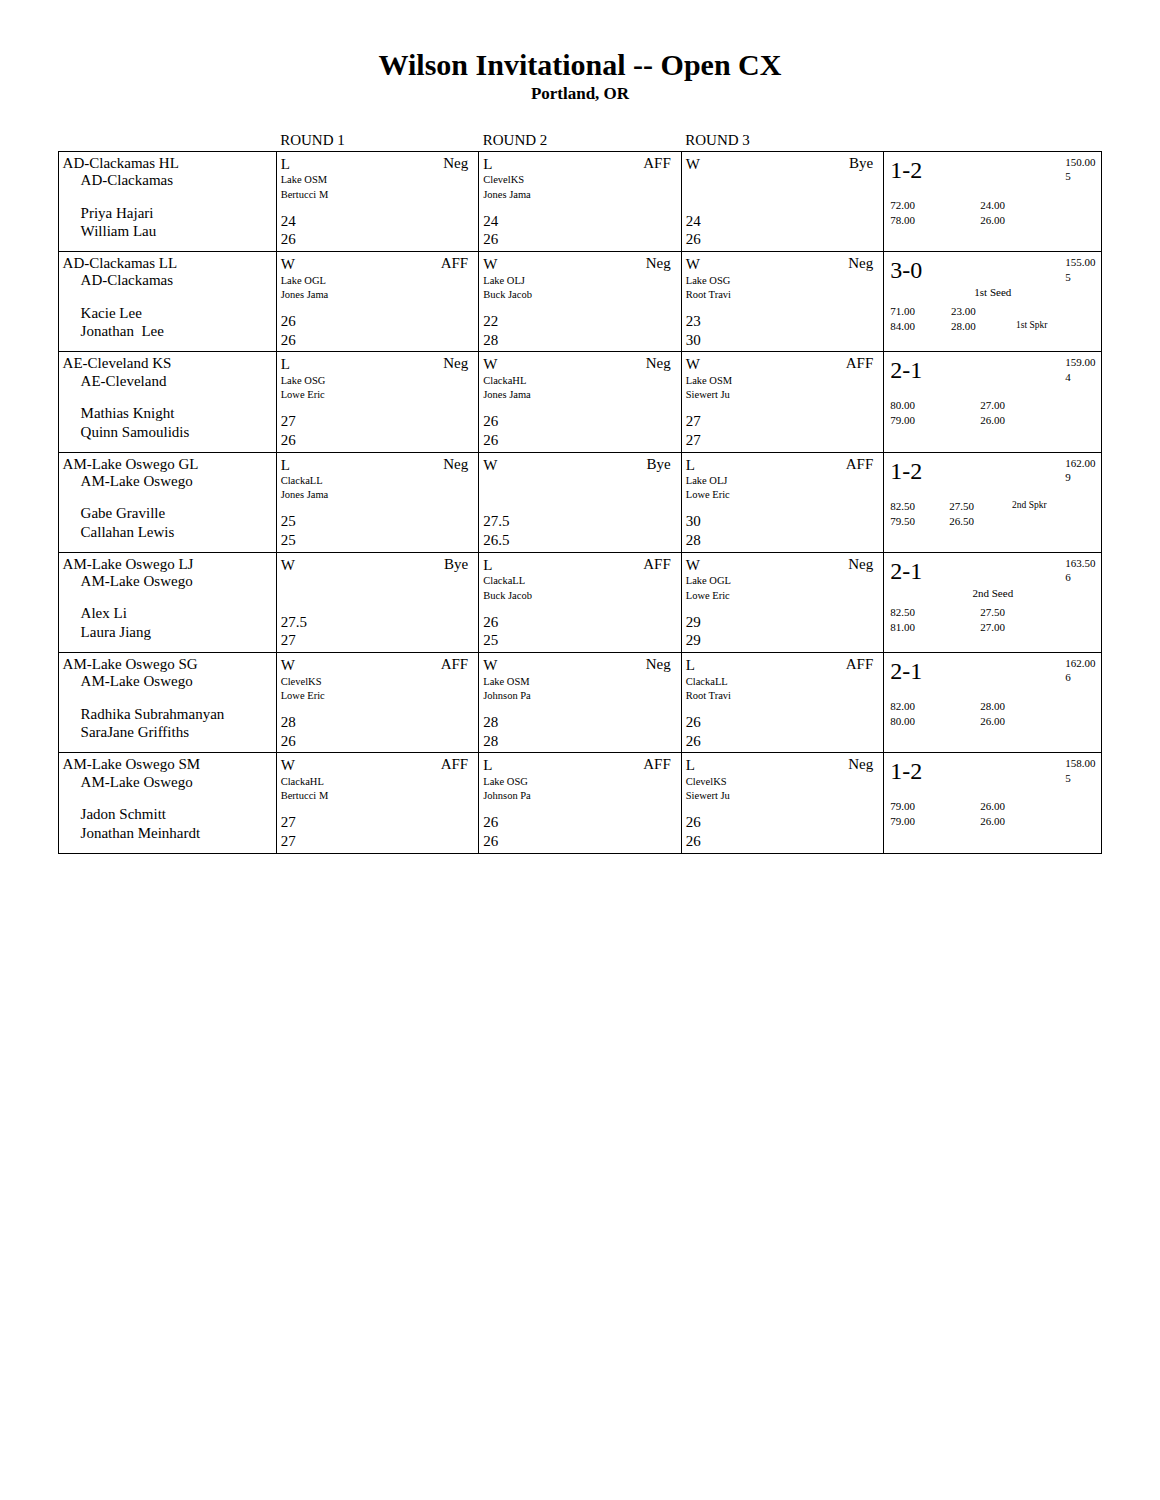Wilson Invitational -- Open CX
Portland, OR
| | ROUND 1 | ROUND 2 | ROUND 3 | |
| --- | --- | --- | --- | --- |
| AD-Clackamas HL AD-Clackamas Priya Hajari William Lau | L Neg Lake OSM Bertucci M 24 26 | L AFF ClevelKS Jones Jama 24 26 | W Bye 24 26 | 150.00 5 1-2 / 72.00 / 24.00 / / / 78.00 / 26.00 / / |
| AD-Clackamas LL AD-Clackamas Kacie Lee Jonathan Lee | W AFF Lake OGL Jones Jama 26 26 | W Neg Lake OLJ Buck Jacob 22 28 | W Neg Lake OSG Root Travi 23 30 | 155.00 5 3-0 1st Seed / 71.00 / 23.00 / / / 84.00 / 28.00 / 1st Spkr / |
| AE-Cleveland KS AE-Cleveland Mathias Knight Quinn Samoulidis | L Neg Lake OSG Lowe Eric 27 26 | W Neg ClackaHL Jones Jama 26 26 | W AFF Lake OSM Siewert Ju 27 27 | 159.00 4 2-1 / 80.00 / 27.00 / / / 79.00 / 26.00 / / |
| AM-Lake Oswego GL AM-Lake Oswego Gabe Graville Callahan Lewis | L Neg ClackaLL Jones Jama 25 25 | W Bye 27.5 26.5 | L AFF Lake OLJ Lowe Eric 30 28 | 162.00 9 1-2 / 82.50 / 27.50 / 2nd Spkr / / 79.50 / 26.50 / / |
| AM-Lake Oswego LJ AM-Lake Oswego Alex Li Laura Jiang | W Bye 27.5 27 | L AFF ClackaLL Buck Jacob 26 25 | W Neg Lake OGL Lowe Eric 29 29 | 163.50 6 2-1 2nd Seed / 82.50 / 27.50 / / / 81.00 / 27.00 / / |
| AM-Lake Oswego SG AM-Lake Oswego Radhika Subrahmanyan SaraJane Griffiths | W AFF ClevelKS Lowe Eric 28 26 | W Neg Lake OSM Johnson Pa 28 28 | L AFF ClackaLL Root Travi 26 26 | 162.00 6 2-1 / 82.00 / 28.00 / / / 80.00 / 26.00 / / |
| AM-Lake Oswego SM AM-Lake Oswego Jadon Schmitt Jonathan Meinhardt | W AFF ClackaHL Bertucci M 27 27 | L AFF Lake OSG Johnson Pa 26 26 | L Neg ClevelKS Siewert Ju 26 26 | 158.00 5 1-2 / 79.00 / 26.00 / / / 79.00 / 26.00 / / |